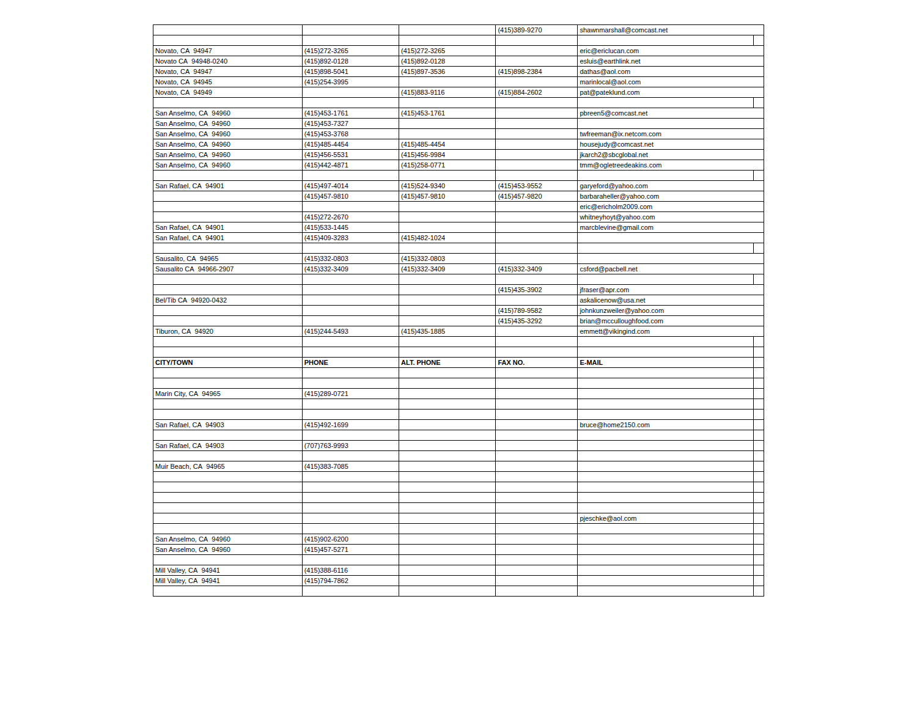| | | | (415)389-9270 | shawnmarshall@comcast.net |
| Novato, CA 94947 | (415)272-3265 | (415)272-3265 | | eric@ericlucan.com |
| Novato CA 94948-0240 | (415)892-0128 | (415)892-0128 | | esluis@earthlink.net |
| Novato, CA 94947 | (415)898-5041 | (415)897-3536 | (415)898-2384 | dathas@aol.com |
| Novato, CA 94945 | (415)254-3995 | | | marinlocal@aol.com |
| Novato, CA 94949 | | (415)883-9116 | (415)884-2602 | pat@pateklund.com |
| San Anselmo, CA 94960 | (415)453-1761 | (415)453-1761 | | pbreen5@comcast.net |
| San Anselmo, CA 94960 | (415)453-7327 | | | |
| San Anselmo, CA 94960 | (415)453-3768 | | | twfreeman@ix.netcom.com |
| San Anselmo, CA 94960 | (415)485-4454 | (415)485-4454 | | housejudy@comcast.net |
| San Anselmo, CA 94960 | (415)456-5531 | (415)456-9984 | | jkarch2@sbcglobal.net |
| San Anselmo, CA 94960 | (415)442-4871 | (415)258-0771 | | tmm@ogletreedeakins.com |
| San Rafael, CA 94901 | (415)497-4014 | (415)524-9340 | (415)453-9552 | garyeford@yahoo.com |
| | (415)457-9810 | (415)457-9810 | (415)457-9820 | barbaraheller@yahoo.com |
| | | | | eric@ericholm2009.com |
| | (415)272-2670 | | | whitneyhoyt@yahoo.com |
| San Rafael, CA 94901 | (415)533-1445 | | | marcblevine@gmail.com |
| San Rafael, CA 94901 | (415)409-3283 | (415)482-1024 | | |
| Sausalito, CA 94965 | (415)332-0803 | (415)332-0803 | | |
| Sausalito CA 94966-2907 | (415)332-3409 | (415)332-3409 | (415)332-3409 | csford@pacbell.net |
| | | | (415)435-3902 | jfraser@apr.com |
| Bel/Tib CA 94920-0432 | | | | askalicenow@usa.net |
| | | | (415)789-9582 | johnkunzweiler@yahoo.com |
| | | | (415)435-3292 | brian@mcculloughfood.com |
| Tiburon, CA 94920 | (415)244-5493 | (415)435-1885 | | emmett@vikingind.com |
| CITY/TOWN | PHONE | ALT. PHONE | FAX NO. | E-MAIL | |
| Marin City, CA 94965 | (415)289-0721 | | | | |
| San Rafael, CA 94903 | (415)492-1699 | | | bruce@home2150.com | |
| San Rafael, CA 94903 | (707)763-9993 | | | | |
| Muir Beach, CA 94965 | (415)383-7085 | | | | |
| | | | | pjeschke@aol.com | |
| San Anselmo, CA 94960 | (415)902-6200 | | | | |
| San Anselmo, CA 94960 | (415)457-5271 | | | | |
| Mill Valley, CA 94941 | (415)388-6116 | | | | |
| Mill Valley, CA 94941 | (415)794-7862 | | | | |